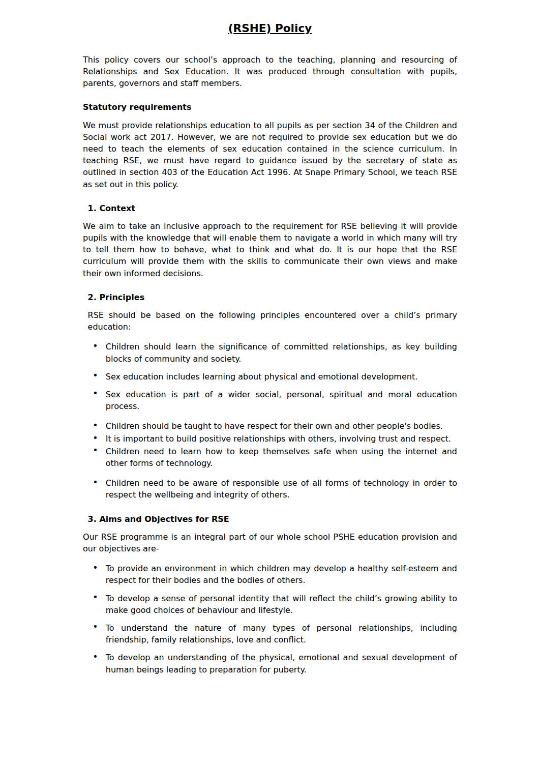(RSHE) Policy
This policy covers our school’s approach to the teaching, planning and resourcing of Relationships and Sex Education. It was produced through consultation with pupils, parents, governors and staff members.
Statutory requirements
We must provide relationships education to all pupils as per section 34 of the Children and Social work act 2017. However, we are not required to provide sex education but we do need to teach the elements of sex education contained in the science curriculum. In teaching RSE, we must have regard to guidance issued by the secretary of state as outlined in section 403 of the Education Act 1996. At Snape Primary School, we teach RSE as set out in this policy.
1. Context
We aim to take an inclusive approach to the requirement for RSE believing it will provide pupils with the knowledge that will enable them to navigate a world in which many will try to tell them how to behave, what to think and what do. It is our hope that the RSE curriculum will provide them with the skills to communicate their own views and make their own informed decisions.
2. Principles
RSE should be based on the following principles encountered over a child’s primary education:
Children should learn the significance of committed relationships, as key building blocks of community and society.
Sex education includes learning about physical and emotional development.
Sex education is part of a wider social, personal, spiritual and moral education process.
Children should be taught to have respect for their own and other people's bodies.
It is important to build positive relationships with others, involving trust and respect.
Children need to learn how to keep themselves safe when using the internet and other forms of technology.
Children need to be aware of responsible use of all forms of technology in order to respect the wellbeing and integrity of others.
3. Aims and Objectives for RSE
Our RSE programme is an integral part of our whole school PSHE education provision and our objectives are-
To provide an environment in which children may develop a healthy self-esteem and respect for their bodies and the bodies of others.
To develop a sense of personal identity that will reflect the child’s growing ability to make good choices of behaviour and lifestyle.
To understand the nature of many types of personal relationships, including friendship, family relationships, love and conflict.
To develop an understanding of the physical, emotional and sexual development of human beings leading to preparation for puberty.